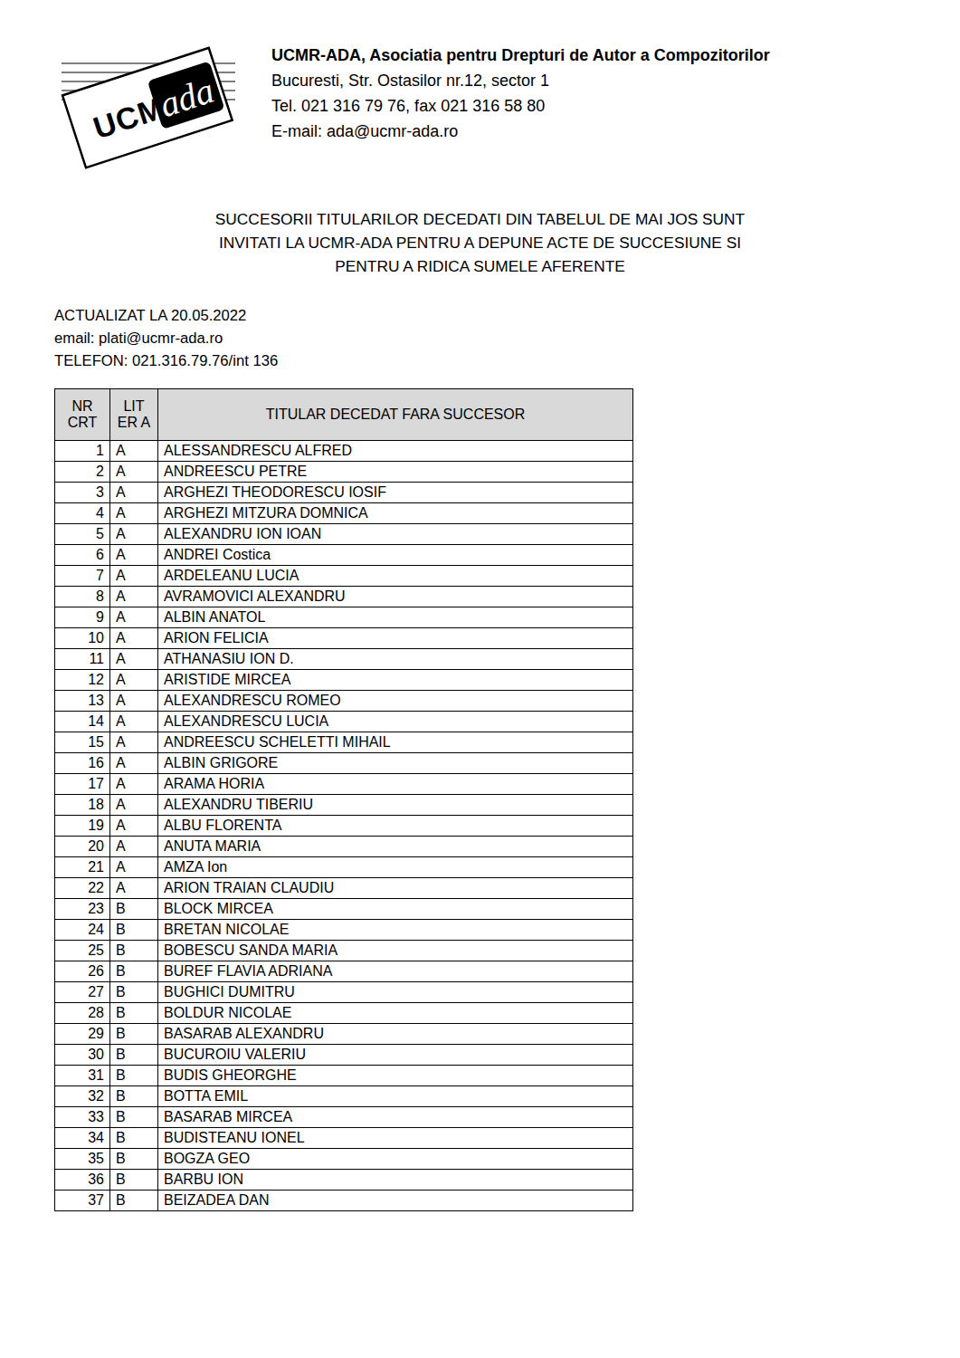UCMR ada
UCMR-ADA, Asociatia pentru Drepturi de Autor a Compozitorilor
Bucuresti, Str. Ostasilor nr.12, sector 1
Tel. 021 316 79 76, fax 021 316 58 80
E-mail: ada@ucmr-ada.ro
SUCCESORII TITULARILOR DECEDATI DIN TABELUL DE MAI JOS SUNT INVITATI LA UCMR-ADA PENTRU A DEPUNE ACTE DE SUCCESIUNE SI PENTRU A RIDICA SUMELE AFERENTE
ACTUALIZAT LA 20.05.2022
email: plati@ucmr-ada.ro
TELEFON: 021.316.79.76/int 136
| NR CRT | LIT ER A | TITULAR DECEDAT FARA SUCCESOR |
| --- | --- | --- |
| 1 | A | ALESSANDRESCU ALFRED |
| 2 | A | ANDREESCU PETRE |
| 3 | A | ARGHEZI THEODORESCU IOSIF |
| 4 | A | ARGHEZI MITZURA DOMNICA |
| 5 | A | ALEXANDRU ION IOAN |
| 6 | A | ANDREI Costica |
| 7 | A | ARDELEANU LUCIA |
| 8 | A | AVRAMOVICI ALEXANDRU |
| 9 | A | ALBIN ANATOL |
| 10 | A | ARION FELICIA |
| 11 | A | ATHANASIU ION D. |
| 12 | A | ARISTIDE MIRCEA |
| 13 | A | ALEXANDRESCU ROMEO |
| 14 | A | ALEXANDRESCU LUCIA |
| 15 | A | ANDREESCU SCHELETTI MIHAIL |
| 16 | A | ALBIN GRIGORE |
| 17 | A | ARAMA HORIA |
| 18 | A | ALEXANDRU TIBERIU |
| 19 | A | ALBU FLORENTA |
| 20 | A | ANUTA MARIA |
| 21 | A | AMZA Ion |
| 22 | A | ARION TRAIAN CLAUDIU |
| 23 | B | BLOCK MIRCEA |
| 24 | B | BRETAN NICOLAE |
| 25 | B | BOBESCU SANDA MARIA |
| 26 | B | BUREF FLAVIA ADRIANA |
| 27 | B | BUGHICI DUMITRU |
| 28 | B | BOLDUR NICOLAE |
| 29 | B | BASARAB ALEXANDRU |
| 30 | B | BUCUROIU VALERIU |
| 31 | B | BUDIS GHEORGHE |
| 32 | B | BOTTA EMIL |
| 33 | B | BASARAB MIRCEA |
| 34 | B | BUDISTEANU IONEL |
| 35 | B | BOGZA GEO |
| 36 | B | BARBU ION |
| 37 | B | BEIZADEA DAN |